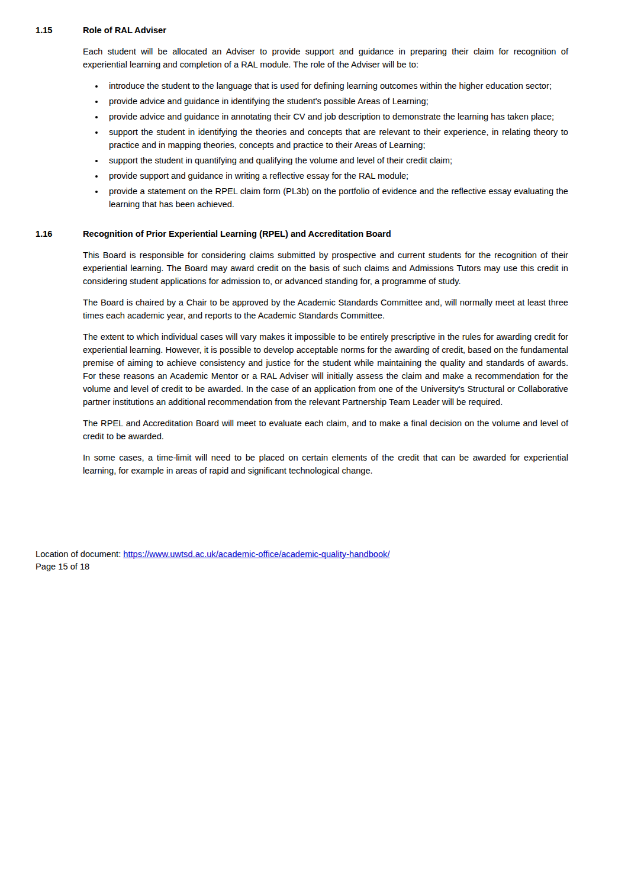1.15 Role of RAL Adviser
Each student will be allocated an Adviser to provide support and guidance in preparing their claim for recognition of experiential learning and completion of a RAL module. The role of the Adviser will be to:
introduce the student to the language that is used for defining learning outcomes within the higher education sector;
provide advice and guidance in identifying the student's possible Areas of Learning;
provide advice and guidance in annotating their CV and job description to demonstrate the learning has taken place;
support the student in identifying the theories and concepts that are relevant to their experience, in relating theory to practice and in mapping theories, concepts and practice to their Areas of Learning;
support the student in quantifying and qualifying the volume and level of their credit claim;
provide support and guidance in writing a reflective essay for the RAL module;
provide a statement on the RPEL claim form (PL3b) on the portfolio of evidence and the reflective essay evaluating the learning that has been achieved.
1.16 Recognition of Prior Experiential Learning (RPEL) and Accreditation Board
This Board is responsible for considering claims submitted by prospective and current students for the recognition of their experiential learning. The Board may award credit on the basis of such claims and Admissions Tutors may use this credit in considering student applications for admission to, or advanced standing for, a programme of study.
The Board is chaired by a Chair to be approved by the Academic Standards Committee and, will normally meet at least three times each academic year, and reports to the Academic Standards Committee.
The extent to which individual cases will vary makes it impossible to be entirely prescriptive in the rules for awarding credit for experiential learning. However, it is possible to develop acceptable norms for the awarding of credit, based on the fundamental premise of aiming to achieve consistency and justice for the student while maintaining the quality and standards of awards. For these reasons an Academic Mentor or a RAL Adviser will initially assess the claim and make a recommendation for the volume and level of credit to be awarded. In the case of an application from one of the University's Structural or Collaborative partner institutions an additional recommendation from the relevant Partnership Team Leader will be required.
The RPEL and Accreditation Board will meet to evaluate each claim, and to make a final decision on the volume and level of credit to be awarded.
In some cases, a time-limit will need to be placed on certain elements of the credit that can be awarded for experiential learning, for example in areas of rapid and significant technological change.
Location of document: https://www.uwtsd.ac.uk/academic-office/academic-quality-handbook/
Page 15 of 18